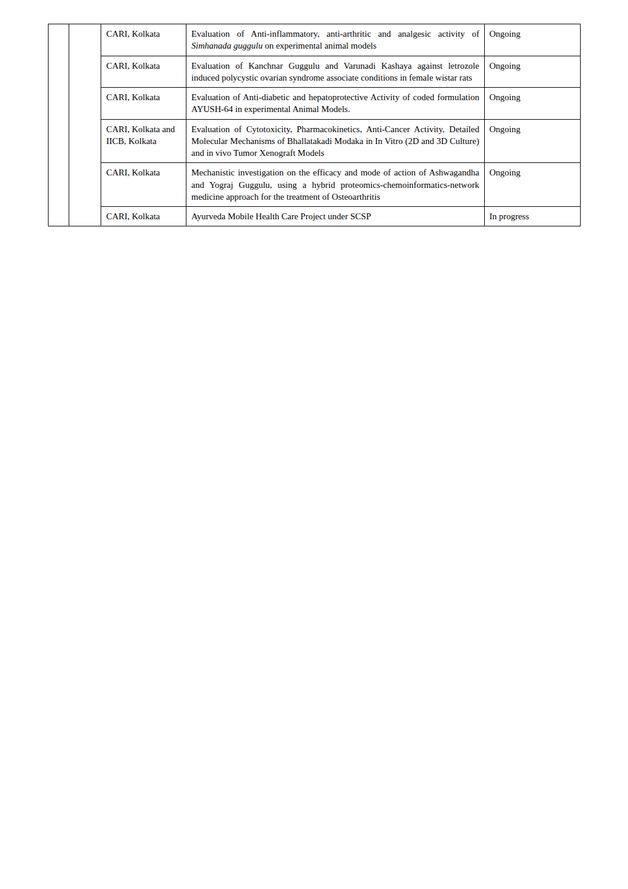| | | CARI, Kolkata | Evaluation of Anti-inflammatory, anti-arthritic and analgesic activity of Simhanada guggulu on experimental animal models | Ongoing |
| CARI, Kolkata | Evaluation of Kanchnar Guggulu and Varunadi Kashaya against letrozole induced polycystic ovarian syndrome associate conditions in female wistar rats | Ongoing |
| CARI, Kolkata | Evaluation of Anti-diabetic and hepatoprotective Activity of coded formulation AYUSH-64 in experimental Animal Models. | Ongoing |
| CARI, Kolkata and IICB, Kolkata | Evaluation of Cytotoxicity, Pharmacokinetics, Anti-Cancer Activity, Detailed Molecular Mechanisms of Bhallatakadi Modaka in In Vitro (2D and 3D Culture) and in vivo Tumor Xenograft Models | Ongoing |
| CARI, Kolkata | Mechanistic investigation on the efficacy and mode of action of Ashwagandha and Yograj Guggulu, using a hybrid proteomics-chemoinformatics-network medicine approach for the treatment of Osteoarthritis | Ongoing |
| CARI, Kolkata | Ayurveda Mobile Health Care Project under SCSP | In progress |